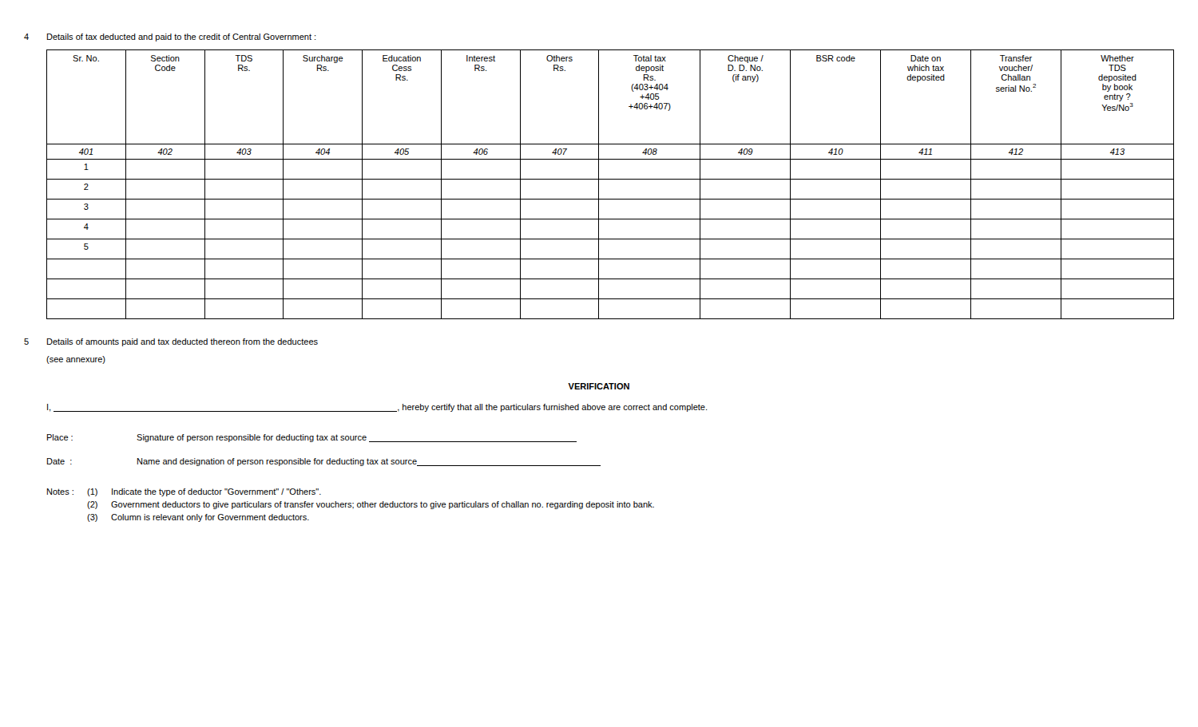4
Details of tax deducted and paid to the credit of Central Government :
| Sr. No. | Section Code | TDS Rs. | Surcharge Rs. | Education Cess Rs. | Interest Rs. | Others Rs. | Total tax deposit Rs. (403+404 +405 +406+407) | Cheque / D. D. No. (if any) | BSR code | Date on which tax deposited | Transfer voucher/ Challan serial No. 2 | Whether TDS deposited by book entry ? Yes/No 3 |
| --- | --- | --- | --- | --- | --- | --- | --- | --- | --- | --- | --- | --- |
| 401 | 402 | 403 | 404 | 405 | 406 | 407 | 408 | 409 | 410 | 411 | 412 | 413 |
| 1 | | | | | | | | | | | | |
| 2 | | | | | | | | | | | | |
| 3 | | | | | | | | | | | | |
| 4 | | | | | | | | | | | | |
| 5 | | | | | | | | | | | | |
5
Details of amounts paid and tax deducted thereon from the deductees
(see annexure)
VERIFICATION
I, , hereby certify that all the particulars furnished above are correct and complete.
Place : Signature of person responsible for deducting tax at source
Date : Name and designation of person responsible for deducting tax at source
Notes :
(1) Indicate the type of deductor "Government" / "Others".
(2) Government deductors to give particulars of transfer vouchers; other deductors to give particulars of challan no. regarding deposit into bank.
(3) Column is relevant only for Government deductors.